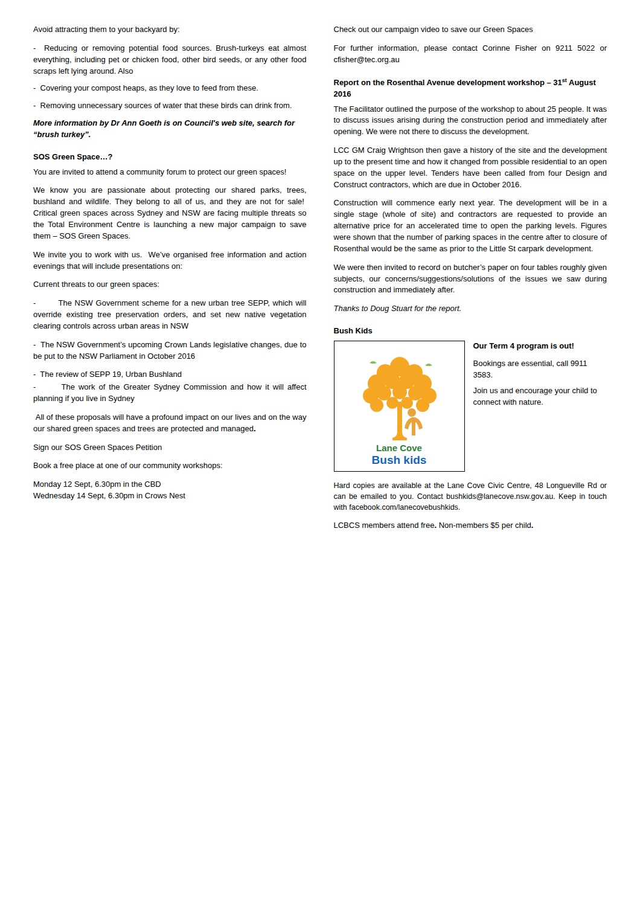Avoid attracting them to your backyard by:
- Reducing or removing potential food sources. Brush-turkeys eat almost everything, including pet or chicken food, other bird seeds, or any other food scraps left lying around. Also
- Covering your compost heaps, as they love to feed from these.
- Removing unnecessary sources of water that these birds can drink from.
More information by Dr Ann Goeth is on Council's web site, search for “brush turkey”.
SOS Green Space…?
You are invited to attend a community forum to protect our green spaces!
We know you are passionate about protecting our shared parks, trees, bushland and wildlife. They belong to all of us, and they are not for sale! Critical green spaces across Sydney and NSW are facing multiple threats so the Total Environment Centre is launching a new major campaign to save them – SOS Green Spaces.
We invite you to work with us. We’ve organised free information and action evenings that will include presentations on:
Current threats to our green spaces:
- The NSW Government scheme for a new urban tree SEPP, which will override existing tree preservation orders, and set new native vegetation clearing controls across urban areas in NSW
- The NSW Government’s upcoming Crown Lands legislative changes, due to be put to the NSW Parliament in October 2016
- The review of SEPP 19, Urban Bushland
- The work of the Greater Sydney Commission and how it will affect planning if you live in Sydney
All of these proposals will have a profound impact on our lives and on the way our shared green spaces and trees are protected and managed.
Sign our SOS Green Spaces Petition
Book a free place at one of our community workshops:
Monday 12 Sept, 6.30pm in the CBD
Wednesday 14 Sept, 6.30pm in Crows Nest
Check out our campaign video to save our Green Spaces
For further information, please contact Corinne Fisher on 9211 5022 or cfisher@tec.org.au
Report on the Rosenthal Avenue development workshop – 31st August 2016
The Facilitator outlined the purpose of the workshop to about 25 people. It was to discuss issues arising during the construction period and immediately after opening. We were not there to discuss the development.
LCC GM Craig Wrightson then gave a history of the site and the development up to the present time and how it changed from possible residential to an open space on the upper level. Tenders have been called from four Design and Construct contractors, which are due in October 2016.
Construction will commence early next year. The development will be in a single stage (whole of site) and contractors are requested to provide an alternative price for an accelerated time to open the parking levels. Figures were shown that the number of parking spaces in the centre after to closure of Rosenthal would be the same as prior to the Little St carpark development.
We were then invited to record on butcher’s paper on four tables roughly given subjects, our concerns/suggestions/solutions of the issues we saw during construction and immediately after.
Thanks to Doug Stuart for the report.
Bush Kids
Lane Cove Bush kids
Our Term 4 program is out!
Bookings are essential, call 9911 3583.
Join us and encourage your child to connect with nature.
Hard copies are available at the Lane Cove Civic Centre, 48 Longueville Rd or can be emailed to you. Contact bushkids@lanecove.nsw.gov.au. Keep in touch with facebook.com/lanecovebushkids.
LCBCS members attend free. Non-members $5 per child.